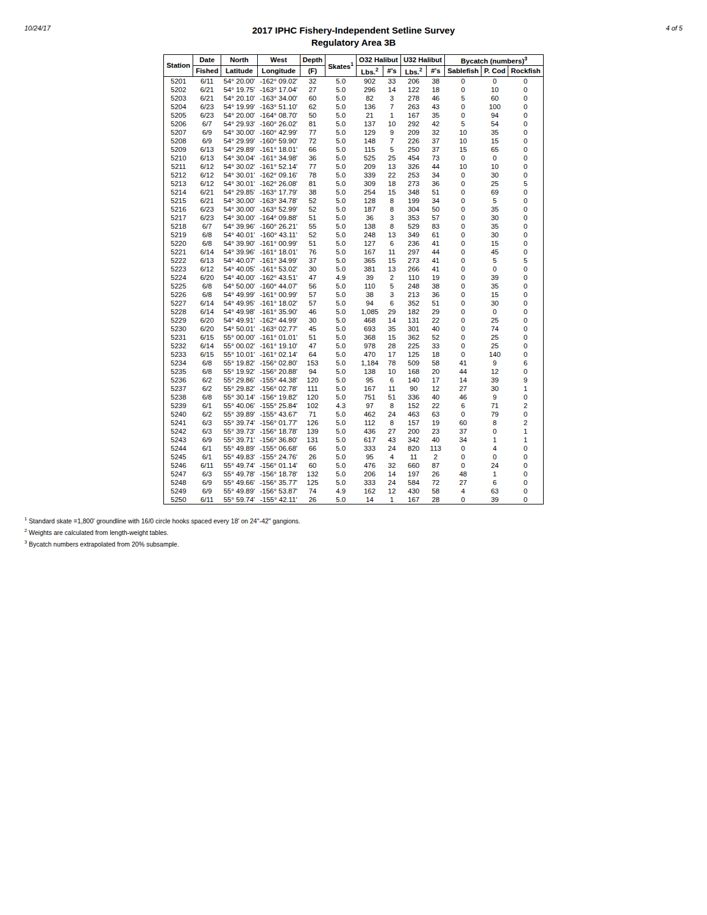10/24/17 4 of 5
2017 IPHC Fishery-Independent Setline Survey
Regulatory Area 3B
| Station | Date | North | West | Depth | Skates 1 | O32 Halibut | U32 Halibut | Bycatch (numbers) 3 |
| --- | --- | --- | --- | --- | --- | --- | --- | --- |
| Fished | Latitude | Longitude | (F) | Lbs. 2 | #'s | Lbs. 2 | #'s | Sablefish | P. Cod | Rockfish |
| 5201 | 6/11 | 54° 20.00' | -162° 09.02' | 32 | 5.0 | 902 | 33 | 206 | 38 | 0 | 0 | 0 |
| 5202 | 6/21 | 54° 19.75' | -163° 17.04' | 27 | 5.0 | 296 | 14 | 122 | 18 | 0 | 10 | 0 |
| 5203 | 6/21 | 54° 20.10' | -163° 34.00' | 60 | 5.0 | 82 | 3 | 278 | 46 | 5 | 60 | 0 |
| 5204 | 6/23 | 54° 19.99' | -163° 51.10' | 62 | 5.0 | 136 | 7 | 263 | 43 | 0 | 100 | 0 |
| 5205 | 6/23 | 54° 20.00' | -164° 08.70' | 50 | 5.0 | 21 | 1 | 167 | 35 | 0 | 94 | 0 |
| 5206 | 6/7 | 54° 29.93' | -160° 26.02' | 81 | 5.0 | 137 | 10 | 292 | 42 | 5 | 54 | 0 |
| 5207 | 6/9 | 54° 30.00' | -160° 42.99' | 77 | 5.0 | 129 | 9 | 209 | 32 | 10 | 35 | 0 |
| 5208 | 6/9 | 54° 29.99' | -160° 59.90' | 72 | 5.0 | 148 | 7 | 226 | 37 | 10 | 15 | 0 |
| 5209 | 6/13 | 54° 29.89' | -161° 18.01' | 66 | 5.0 | 115 | 5 | 250 | 37 | 15 | 65 | 0 |
| 5210 | 6/13 | 54° 30.04' | -161° 34.98' | 36 | 5.0 | 525 | 25 | 454 | 73 | 0 | 0 | 0 |
| 5211 | 6/12 | 54° 30.02' | -161° 52.14' | 77 | 5.0 | 209 | 13 | 326 | 44 | 10 | 10 | 0 |
| 5212 | 6/12 | 54° 30.01' | -162° 09.16' | 78 | 5.0 | 339 | 22 | 253 | 34 | 0 | 30 | 0 |
| 5213 | 6/12 | 54° 30.01' | -162° 26.08' | 81 | 5.0 | 309 | 18 | 273 | 36 | 0 | 25 | 5 |
| 5214 | 6/21 | 54° 29.85' | -163° 17.79' | 38 | 5.0 | 254 | 15 | 348 | 51 | 0 | 69 | 0 |
| 5215 | 6/21 | 54° 30.00' | -163° 34.78' | 52 | 5.0 | 128 | 8 | 199 | 34 | 0 | 5 | 0 |
| 5216 | 6/23 | 54° 30.00' | -163° 52.99' | 52 | 5.0 | 187 | 8 | 304 | 50 | 0 | 35 | 0 |
| 5217 | 6/23 | 54° 30.00' | -164° 09.88' | 51 | 5.0 | 36 | 3 | 353 | 57 | 0 | 30 | 0 |
| 5218 | 6/7 | 54° 39.96' | -160° 26.21' | 55 | 5.0 | 138 | 8 | 529 | 83 | 0 | 35 | 0 |
| 5219 | 6/8 | 54° 40.01' | -160° 43.11' | 52 | 5.0 | 248 | 13 | 349 | 61 | 0 | 30 | 0 |
| 5220 | 6/8 | 54° 39.90' | -161° 00.99' | 51 | 5.0 | 127 | 6 | 236 | 41 | 0 | 15 | 0 |
| 5221 | 6/14 | 54° 39.96' | -161° 18.01' | 76 | 5.0 | 167 | 11 | 297 | 44 | 0 | 45 | 0 |
| 5222 | 6/13 | 54° 40.07' | -161° 34.99' | 37 | 5.0 | 365 | 15 | 273 | 41 | 0 | 5 | 5 |
| 5223 | 6/12 | 54° 40.05' | -161° 53.02' | 30 | 5.0 | 381 | 13 | 266 | 41 | 0 | 0 | 0 |
| 5224 | 6/20 | 54° 40.00' | -162° 43.51' | 47 | 4.9 | 39 | 2 | 110 | 19 | 0 | 39 | 0 |
| 5225 | 6/8 | 54° 50.00' | -160° 44.07' | 56 | 5.0 | 110 | 5 | 248 | 38 | 0 | 35 | 0 |
| 5226 | 6/8 | 54° 49.99' | -161° 00.99' | 57 | 5.0 | 38 | 3 | 213 | 36 | 0 | 15 | 0 |
| 5227 | 6/14 | 54° 49.95' | -161° 18.02' | 57 | 5.0 | 94 | 6 | 352 | 51 | 0 | 30 | 0 |
| 5228 | 6/14 | 54° 49.98' | -161° 35.90' | 46 | 5.0 | 1,085 | 29 | 182 | 29 | 0 | 0 | 0 |
| 5229 | 6/20 | 54° 49.91' | -162° 44.99' | 30 | 5.0 | 468 | 14 | 131 | 22 | 0 | 25 | 0 |
| 5230 | 6/20 | 54° 50.01' | -163° 02.77' | 45 | 5.0 | 693 | 35 | 301 | 40 | 0 | 74 | 0 |
| 5231 | 6/15 | 55° 00.00' | -161° 01.01' | 51 | 5.0 | 368 | 15 | 362 | 52 | 0 | 25 | 0 |
| 5232 | 6/14 | 55° 00.02' | -161° 19.10' | 47 | 5.0 | 978 | 28 | 225 | 33 | 0 | 25 | 0 |
| 5233 | 6/15 | 55° 10.01' | -161° 02.14' | 64 | 5.0 | 470 | 17 | 125 | 18 | 0 | 140 | 0 |
| 5234 | 6/8 | 55° 19.82' | -156° 02.80' | 153 | 5.0 | 1,184 | 78 | 509 | 58 | 41 | 9 | 6 |
| 5235 | 6/8 | 55° 19.92' | -156° 20.88' | 94 | 5.0 | 138 | 10 | 168 | 20 | 44 | 12 | 0 |
| 5236 | 6/2 | 55° 29.86' | -155° 44.38' | 120 | 5.0 | 95 | 6 | 140 | 17 | 14 | 39 | 9 |
| 5237 | 6/2 | 55° 29.82' | -156° 02.78' | 111 | 5.0 | 167 | 11 | 90 | 12 | 27 | 30 | 1 |
| 5238 | 6/8 | 55° 30.14' | -156° 19.82' | 120 | 5.0 | 751 | 51 | 336 | 40 | 46 | 9 | 0 |
| 5239 | 6/1 | 55° 40.06' | -155° 25.84' | 102 | 4.3 | 97 | 8 | 152 | 22 | 6 | 71 | 2 |
| 5240 | 6/2 | 55° 39.89' | -155° 43.67' | 71 | 5.0 | 462 | 24 | 463 | 63 | 0 | 79 | 0 |
| 5241 | 6/3 | 55° 39.74' | -156° 01.77' | 126 | 5.0 | 112 | 8 | 157 | 19 | 60 | 8 | 2 |
| 5242 | 6/3 | 55° 39.73' | -156° 18.78' | 139 | 5.0 | 436 | 27 | 200 | 23 | 37 | 0 | 1 |
| 5243 | 6/9 | 55° 39.71' | -156° 36.80' | 131 | 5.0 | 617 | 43 | 342 | 40 | 34 | 1 | 1 |
| 5244 | 6/1 | 55° 49.89' | -155° 06.68' | 66 | 5.0 | 333 | 24 | 820 | 113 | 0 | 4 | 0 |
| 5245 | 6/1 | 55° 49.83' | -155° 24.76' | 26 | 5.0 | 95 | 4 | 11 | 2 | 0 | 0 | 0 |
| 5246 | 6/11 | 55° 49.74' | -156° 01.14' | 60 | 5.0 | 476 | 32 | 660 | 87 | 0 | 24 | 0 |
| 5247 | 6/3 | 55° 49.78' | -156° 18.78' | 132 | 5.0 | 206 | 14 | 197 | 26 | 48 | 1 | 0 |
| 5248 | 6/9 | 55° 49.66' | -156° 35.77' | 125 | 5.0 | 333 | 24 | 584 | 72 | 27 | 6 | 0 |
| 5249 | 6/9 | 55° 49.89' | -156° 53.87' | 74 | 4.9 | 162 | 12 | 430 | 58 | 4 | 63 | 0 |
| 5250 | 6/11 | 55° 59.74' | -155° 42.11' | 26 | 5.0 | 14 | 1 | 167 | 28 | 0 | 39 | 0 |
1 Standard skate =1,800' groundline with 16/0 circle hooks spaced every 18' on 24"-42" gangions.
2 Weights are calculated from length-weight tables.
3 Bycatch numbers extrapolated from 20% subsample.